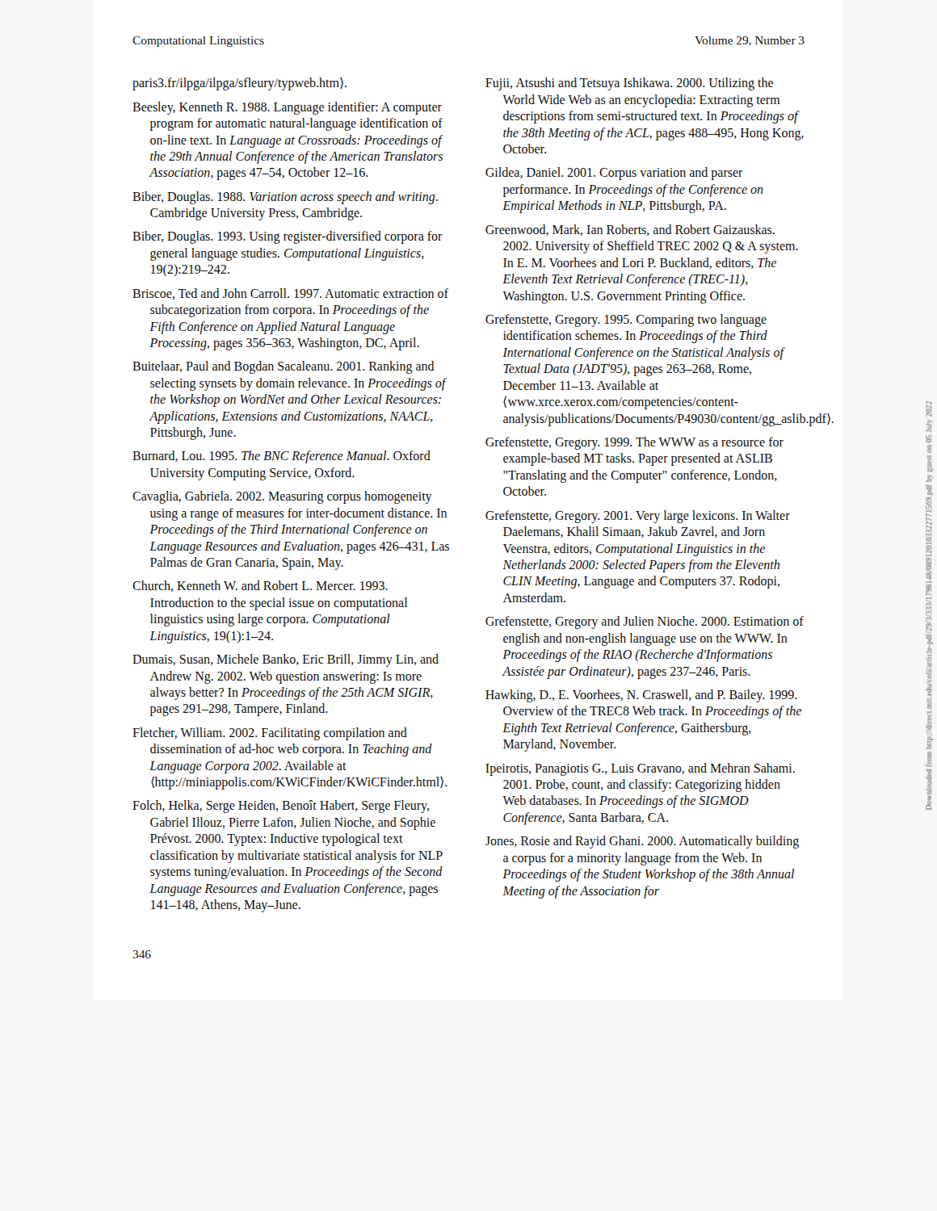Downloaded from http://direct.mit.edu/coli/article-pdf/29/3/333/1798148/089120103322771569.pdf by guest on 05 July 2022
Computational Linguistics Volume 29, Number 3
paris3.fr/ilpga/ilpga/sfleury/typweb.htm⟩.
Beesley, Kenneth R. 1988. Language identifier: A computer program for automatic natural-language identification of on-line text. In Language at Crossroads: Proceedings of the 29th Annual Conference of the American Translators Association, pages 47–54, October 12–16.
Biber, Douglas. 1988. Variation across speech and writing. Cambridge University Press, Cambridge.
Biber, Douglas. 1993. Using register-diversified corpora for general language studies. Computational Linguistics, 19(2):219–242.
Briscoe, Ted and John Carroll. 1997. Automatic extraction of subcategorization from corpora. In Proceedings of the Fifth Conference on Applied Natural Language Processing, pages 356–363, Washington, DC, April.
Buitelaar, Paul and Bogdan Sacaleanu. 2001. Ranking and selecting synsets by domain relevance. In Proceedings of the Workshop on WordNet and Other Lexical Resources: Applications, Extensions and Customizations, NAACL, Pittsburgh, June.
Burnard, Lou. 1995. The BNC Reference Manual. Oxford University Computing Service, Oxford.
Cavaglia, Gabriela. 2002. Measuring corpus homogeneity using a range of measures for inter-document distance. In Proceedings of the Third International Conference on Language Resources and Evaluation, pages 426–431, Las Palmas de Gran Canaria, Spain, May.
Church, Kenneth W. and Robert L. Mercer. 1993. Introduction to the special issue on computational linguistics using large corpora. Computational Linguistics, 19(1):1–24.
Dumais, Susan, Michele Banko, Eric Brill, Jimmy Lin, and Andrew Ng. 2002. Web question answering: Is more always better? In Proceedings of the 25th ACM SIGIR, pages 291–298, Tampere, Finland.
Fletcher, William. 2002. Facilitating compilation and dissemination of ad-hoc web corpora. In Teaching and Language Corpora 2002. Available at ⟨http://miniappolis.com/KWiCFinder/KWiCFinder.html⟩.
Folch, Helka, Serge Heiden, Benoît Habert, Serge Fleury, Gabriel Illouz, Pierre Lafon, Julien Nioche, and Sophie Prévost. 2000. Typtex: Inductive typological text classification by multivariate statistical analysis for NLP systems tuning/evaluation. In Proceedings of the Second Language Resources and Evaluation Conference, pages 141–148, Athens, May–June.
Fujii, Atsushi and Tetsuya Ishikawa. 2000. Utilizing the World Wide Web as an encyclopedia: Extracting term descriptions from semi-structured text. In Proceedings of the 38th Meeting of the ACL, pages 488–495, Hong Kong, October.
Gildea, Daniel. 2001. Corpus variation and parser performance. In Proceedings of the Conference on Empirical Methods in NLP, Pittsburgh, PA.
Greenwood, Mark, Ian Roberts, and Robert Gaizauskas. 2002. University of Sheffield TREC 2002 Q & A system. In E. M. Voorhees and Lori P. Buckland, editors, The Eleventh Text Retrieval Conference (TREC-11), Washington. U.S. Government Printing Office.
Grefenstette, Gregory. 1995. Comparing two language identification schemes. In Proceedings of the Third International Conference on the Statistical Analysis of Textual Data (JADT'95), pages 263–268, Rome, December 11–13. Available at ⟨www.xrce.xerox.com/competencies/content-analysis/publications/Documents/P49030/content/gg_aslib.pdf⟩.
Grefenstette, Gregory. 1999. The WWW as a resource for example-based MT tasks. Paper presented at ASLIB "Translating and the Computer" conference, London, October.
Grefenstette, Gregory. 2001. Very large lexicons. In Walter Daelemans, Khalil Simaan, Jakub Zavrel, and Jorn Veenstra, editors, Computational Linguistics in the Netherlands 2000: Selected Papers from the Eleventh CLIN Meeting, Language and Computers 37. Rodopi, Amsterdam.
Grefenstette, Gregory and Julien Nioche. 2000. Estimation of english and non-english language use on the WWW. In Proceedings of the RIAO (Recherche d'Informations Assistée par Ordinateur), pages 237–246, Paris.
Hawking, D., E. Voorhees, N. Craswell, and P. Bailey. 1999. Overview of the TREC8 Web track. In Proceedings of the Eighth Text Retrieval Conference, Gaithersburg, Maryland, November.
Ipeirotis, Panagiotis G., Luis Gravano, and Mehran Sahami. 2001. Probe, count, and classify: Categorizing hidden Web databases. In Proceedings of the SIGMOD Conference, Santa Barbara, CA.
Jones, Rosie and Rayid Ghani. 2000. Automatically building a corpus for a minority language from the Web. In Proceedings of the Student Workshop of the 38th Annual Meeting of the Association for
346